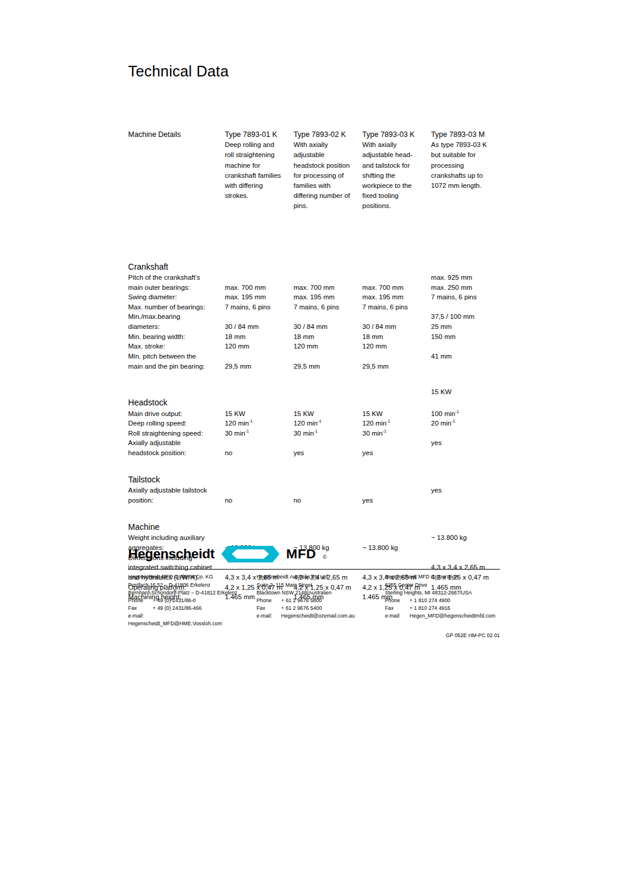Technical Data
| Machine Details | Type 7893-01 K | Type 7893-02 K | Type 7893-03 K | Type 7893-03 M |
| | Deep rolling and roll straightening machine for crankshaft families with differing strokes. | With axially adjustable headstock position for processing of families with differing number of pins. | With axially adjustable head- and tailstock for shifting the workpiece to the fixed tooling positions. | As type 7893-03 K but suitable for processing crankshafts up to 1072 mm length. |
| Crankshaft | | | | |
| Pitch of the crankshaft’s | | | | max. 925 mm |
| main outer bearings: | max. 700 mm | max. 700 mm | max. 700 mm | max. 250 mm |
| Swing diameter: | max. 195 mm | max. 195 mm | max. 195 mm | 7 mains, 6 pins |
| Max. number of bearings: | 7 mains, 6 pins | 7 mains, 6 pins | 7 mains, 6 pins | |
| Min./max.bearing | | | | 37,5 / 100 mm |
| diameters: | 30 / 84 mm | 30 / 84 mm | 30 / 84 mm | 25 mm |
| Min. bearing width: | 18 mm | 18 mm | 18 mm | 150 mm |
| Max. stroke: | 120 mm | 120 mm | 120 mm | |
| Min. pitch between the | | | | 41 mm |
| main and the pin bearing: | 29,5 mm | 29,5 mm | 29,5 mm | |
| | | | | 15 KW |
| Headstock | | | | |
| Main drive output: | 15 KW | 15 KW | 15 KW | 100 min -1 |
| Deep rolling speed: | 120 min -1 | 120 min -1 | 120 min -1 | 20 min -1 |
| Roll straightening speed: | 30 min -1 | 30 min -1 | 30 min -1 | |
| Axially adjustable | | | | yes |
| headstock position: | no | yes | yes | |
| Tailstock | | | | |
| Axially adjustable tailstock | | | | yes |
| position: | no | no | yes | |
| Machine | | | | |
| Weight including auxiliary | | | | ~ 13.800 kg |
| aggregates: | ~ 13.800 kg | ~ 13.800 kg | ~ 13.800 kg | |
| Dimensions including | | | | |
| integrated switching cabinet | | | | 4,3 x 3,4 x 2,65 m |
| and hydraulics (L/W/H).: | 4,3 x 3,4 x 2,65 m | 4,3 x 3,4 x 2,65 m | 4,3 x 3,4 x 2,65 m | 4,2 x 1,25 x 0,47 m |
| Operating platform: | 4,2 x 1,25 x 0,47 m | 4,2 x 1,25 x 0,47 m | 4,2 x 1,25 x 0,47 m | 1.465 mm |
| Machining height: | 1.465 mm | 1.465 mm | 1.465 mm | |
Hegenscheidt MFD ©
Hegenscheidt-MFD GmbH & Co. KG
Postfach 16 52 – D-41806 Erkelenz
Bernhard-Schondorff-Platz – D-41812 Erkelenz
Phone+ 49 (0) 2431/86-0
Fax+ 49 (0) 2431/86-466
e-mail: Hegenscheidt_MFD@HME.Vossloh.com
Hegenscheidt Australia Pty Ltd
Suite 2, 115 Main Street
Blacktown NSW 2148/Australien
Phone+ 61 2 9676 5800
Fax+ 61 2 9676 5400
e-mail: Hegenscheidt@ozemail.com.au
Hegenscheidt MFD Corporation
6255 Center Drive
Sterling Heights, MI 48312-2667/USA
Phone+ 1 810 274 4900
Fax+ 1 810 274 4916
e-mail: Hegen_MFD@hegenscheidtmfd.com
GP 052E HM-PC 02.01